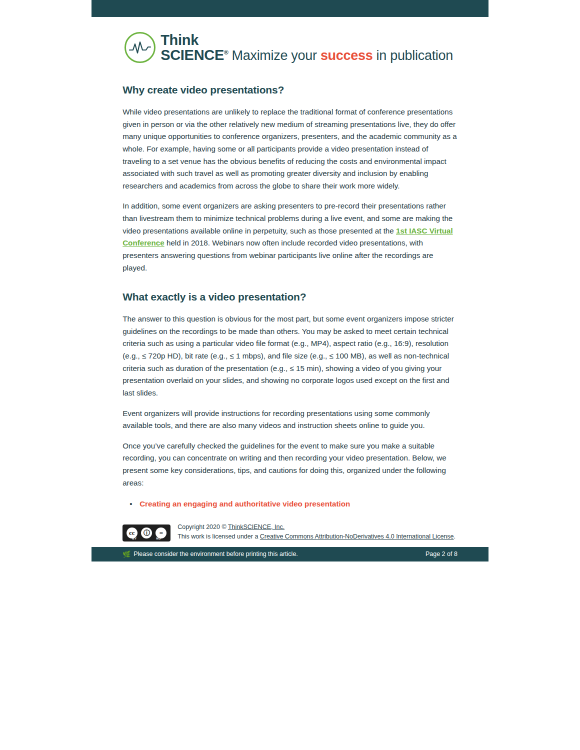Think SCIENCE® Maximize your success in publication
Why create video presentations?
While video presentations are unlikely to replace the traditional format of conference presentations given in person or via the other relatively new medium of streaming presentations live, they do offer many unique opportunities to conference organizers, presenters, and the academic community as a whole. For example, having some or all participants provide a video presentation instead of traveling to a set venue has the obvious benefits of reducing the costs and environmental impact associated with such travel as well as promoting greater diversity and inclusion by enabling researchers and academics from across the globe to share their work more widely.
In addition, some event organizers are asking presenters to pre-record their presentations rather than livestream them to minimize technical problems during a live event, and some are making the video presentations available online in perpetuity, such as those presented at the 1st IASC Virtual Conference held in 2018. Webinars now often include recorded video presentations, with presenters answering questions from webinar participants live online after the recordings are played.
What exactly is a video presentation?
The answer to this question is obvious for the most part, but some event organizers impose stricter guidelines on the recordings to be made than others. You may be asked to meet certain technical criteria such as using a particular video file format (e.g., MP4), aspect ratio (e.g., 16:9), resolution (e.g., ≤ 720p HD), bit rate (e.g., ≤ 1 mbps), and file size (e.g., ≤ 100 MB), as well as non-technical criteria such as duration of the presentation (e.g., ≤ 15 min), showing a video of you giving your presentation overlaid on your slides, and showing no corporate logos used except on the first and last slides.
Event organizers will provide instructions for recording presentations using some commonly available tools, and there are also many videos and instruction sheets online to guide you.
Once you’ve carefully checked the guidelines for the event to make sure you make a suitable recording, you can concentrate on writing and then recording your video presentation. Below, we present some key considerations, tips, and cautions for doing this, organized under the following areas:
Creating an engaging and authoritative video presentation
cc
ⓘ
=
BY ND
Copyright 2020 © ThinkSCIENCE, Inc.
This work is licensed under a Creative Commons Attribution-NoDerivatives 4.0 International License.
🌿 Please consider the environment before printing this article.
Page 2 of 8